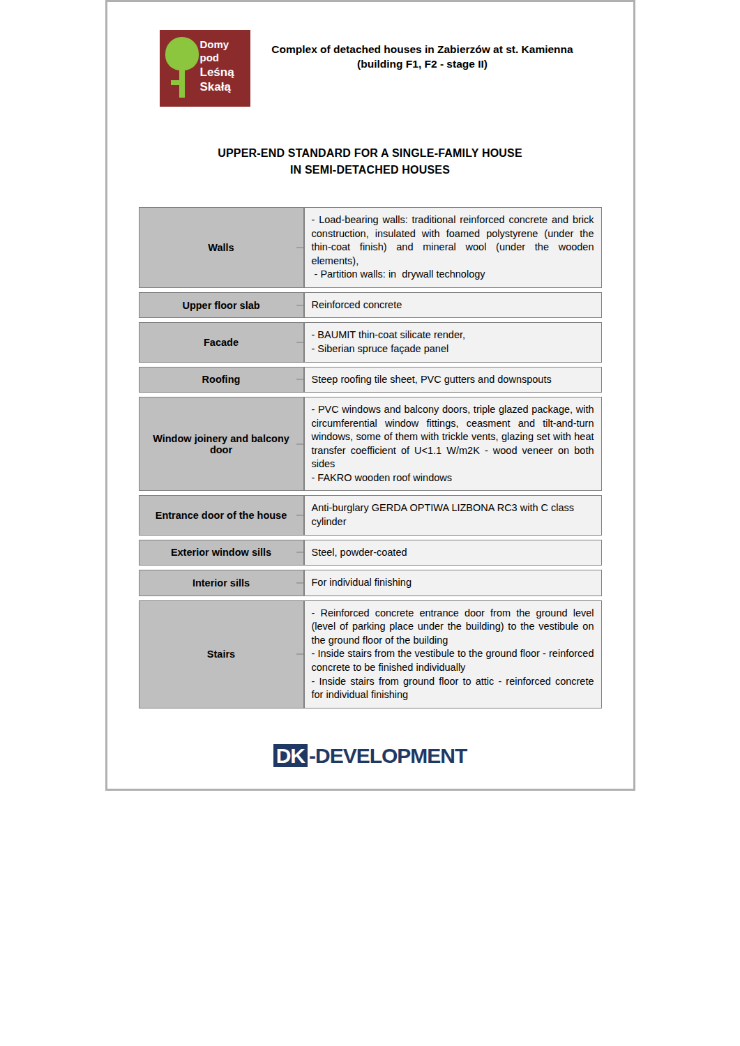Domy
pod
Leśną
Skałą
Complex of detached houses in Zabierzów at st. Kamienna (building F1, F2 - stage II)
UPPER-END STANDARD FOR A SINGLE-FAMILY HOUSE
IN SEMI-DETACHED HOUSES
| Walls | - Load-bearing walls: traditional reinforced concrete and brick construction, insulated with foamed polystyrene (under the thin-coat finish) and mineral wool (under the wooden elements), - Partition walls: in drywall technology |
| Upper floor slab | Reinforced concrete |
| Facade | - BAUMIT thin-coat silicate render, - Siberian spruce façade panel |
| Roofing | Steep roofing tile sheet, PVC gutters and downspouts |
| Window joinery and balcony door | - PVC windows and balcony doors, triple glazed package, with circumferential window fittings, ceasment and tilt-and-turn windows, some of them with trickle vents, glazing set with heat transfer coefficient of U<1.1 W/m2K - wood veneer on both sides - FAKRO wooden roof windows |
| Entrance door of the house | Anti-burglary GERDA OPTIWA LIZBONA RC3 with C class cylinder |
| Exterior window sills | Steel, powder-coated |
| Interior sills | For individual finishing |
| Stairs | - Reinforced concrete entrance door from the ground level (level of parking place under the building) to the vestibule on the ground floor of the building - Inside stairs from the vestibule to the ground floor - reinforced concrete to be finished individually - Inside stairs from ground floor to attic - reinforced concrete for individual finishing |
DK-DEVELOPMENT